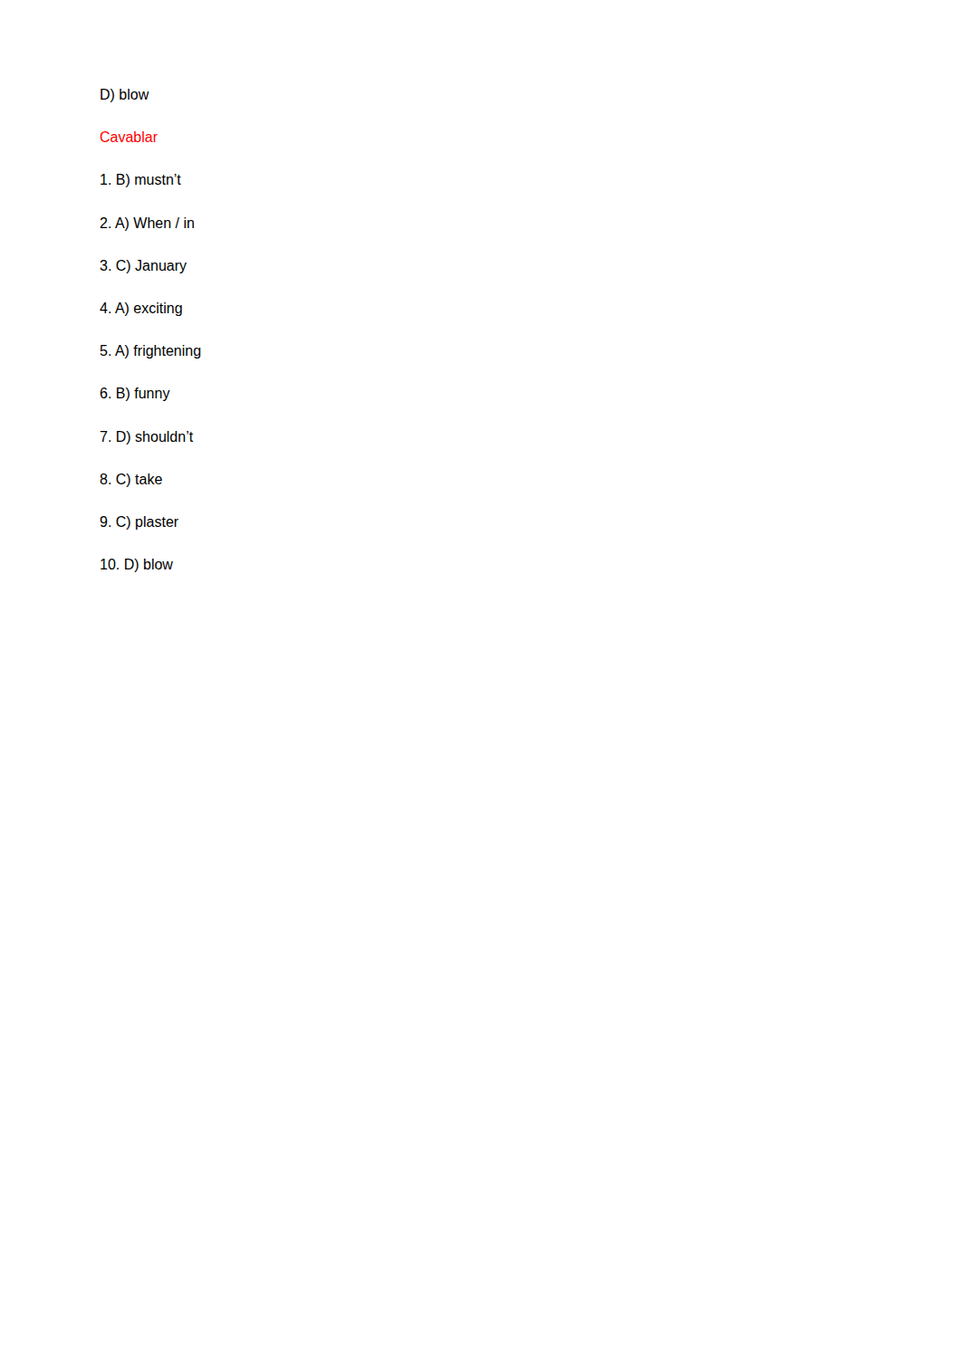D) blow
Cavablar
1. B) mustn’t
2. A) When / in
3. C) January
4. A) exciting
5. A) frightening
6. B) funny
7. D) shouldn’t
8. C) take
9. C) plaster
10. D) blow